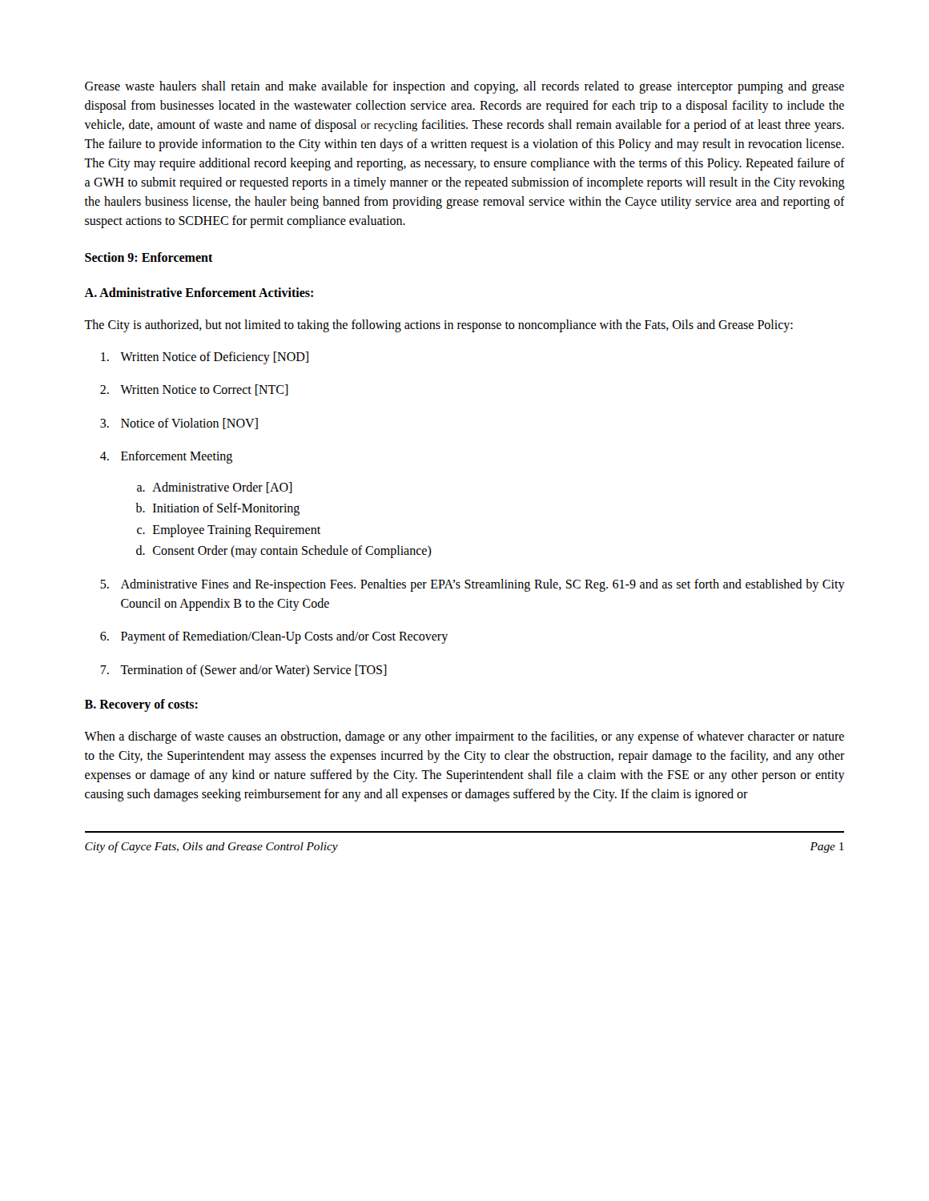Grease waste haulers shall retain and make available for inspection and copying, all records related to grease interceptor pumping and grease disposal from businesses located in the wastewater collection service area. Records are required for each trip to a disposal facility to include the vehicle, date, amount of waste and name of disposal or recycling facilities. These records shall remain available for a period of at least three years. The failure to provide information to the City within ten days of a written request is a violation of this Policy and may result in revocation license. The City may require additional record keeping and reporting, as necessary, to ensure compliance with the terms of this Policy. Repeated failure of a GWH to submit required or requested reports in a timely manner or the repeated submission of incomplete reports will result in the City revoking the haulers business license, the hauler being banned from providing grease removal service within the Cayce utility service area and reporting of suspect actions to SCDHEC for permit compliance evaluation.
Section 9: Enforcement
A. Administrative Enforcement Activities:
The City is authorized, but not limited to taking the following actions in response to noncompliance with the Fats, Oils and Grease Policy:
Written Notice of Deficiency [NOD]
Written Notice to Correct [NTC]
Notice of Violation [NOV]
Enforcement Meeting
Administrative Order [AO]
Initiation of Self-Monitoring
Employee Training Requirement
Consent Order (may contain Schedule of Compliance)
Administrative Fines and Re-inspection Fees. Penalties per EPA’s Streamlining Rule, SC Reg. 61-9 and as set forth and established by City Council on Appendix B to the City Code
Payment of Remediation/Clean-Up Costs and/or Cost Recovery
Termination of (Sewer and/or Water) Service [TOS]
B. Recovery of costs:
When a discharge of waste causes an obstruction, damage or any other impairment to the facilities, or any expense of whatever character or nature to the City, the Superintendent may assess the expenses incurred by the City to clear the obstruction, repair damage to the facility, and any other expenses or damage of any kind or nature suffered by the City. The Superintendent shall file a claim with the FSE or any other person or entity causing such damages seeking reimbursement for any and all expenses or damages suffered by the City. If the claim is ignored or
City of Cayce Fats, Oils and Grease Control Policy Page 1